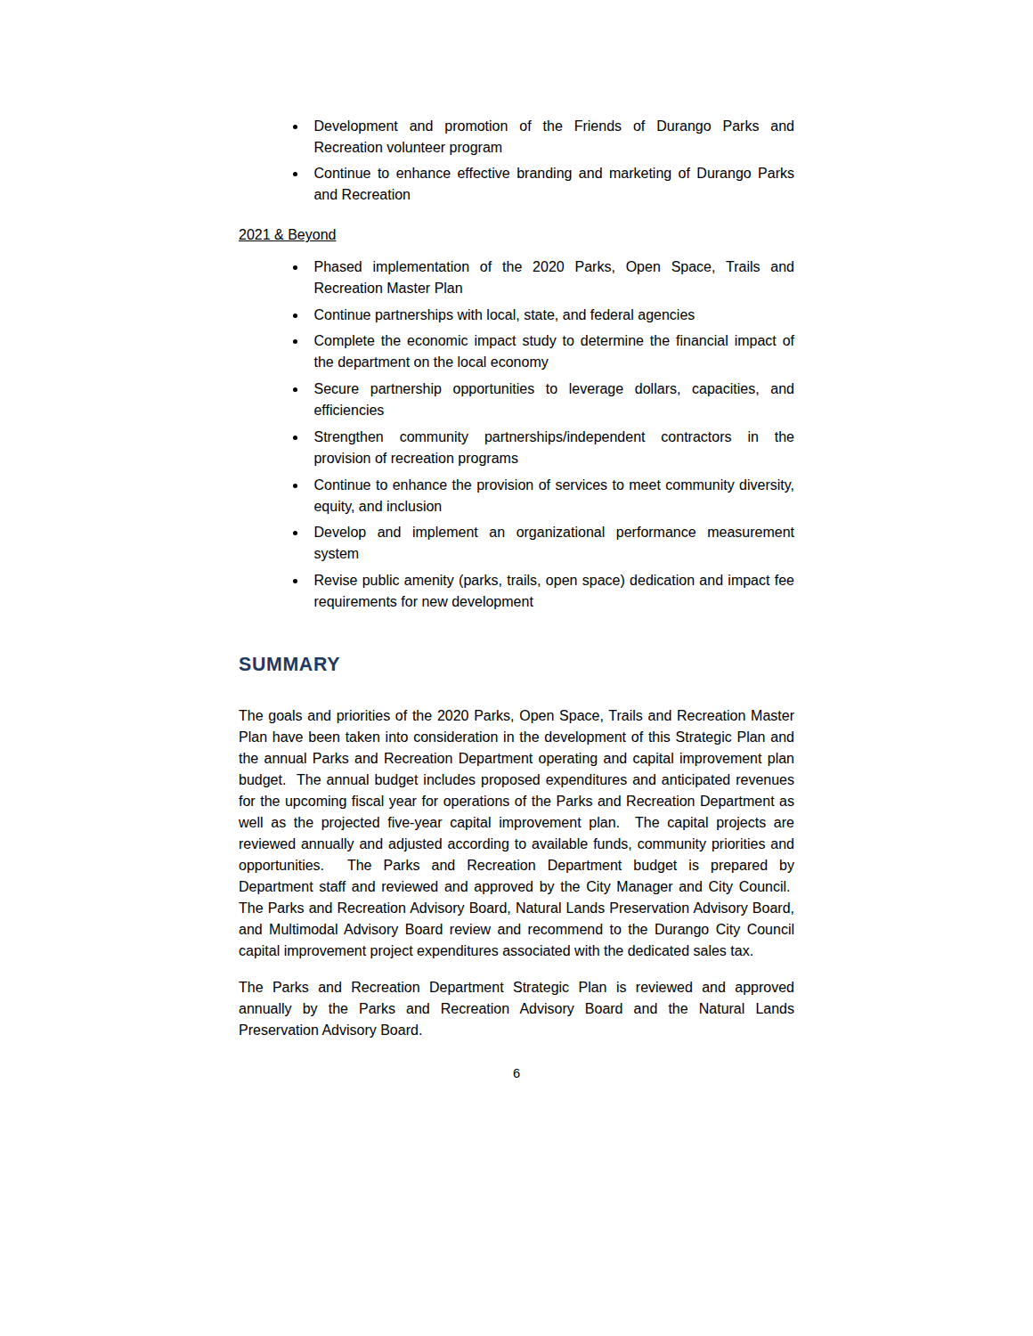Development and promotion of the Friends of Durango Parks and Recreation volunteer program
Continue to enhance effective branding and marketing of Durango Parks and Recreation
2021 & Beyond
Phased implementation of the 2020 Parks, Open Space, Trails and Recreation Master Plan
Continue partnerships with local, state, and federal agencies
Complete the economic impact study to determine the financial impact of the department on the local economy
Secure partnership opportunities to leverage dollars, capacities, and efficiencies
Strengthen community partnerships/independent contractors in the provision of recreation programs
Continue to enhance the provision of services to meet community diversity, equity, and inclusion
Develop and implement an organizational performance measurement system
Revise public amenity (parks, trails, open space) dedication and impact fee requirements for new development
SUMMARY
The goals and priorities of the 2020 Parks, Open Space, Trails and Recreation Master Plan have been taken into consideration in the development of this Strategic Plan and the annual Parks and Recreation Department operating and capital improvement plan budget. The annual budget includes proposed expenditures and anticipated revenues for the upcoming fiscal year for operations of the Parks and Recreation Department as well as the projected five-year capital improvement plan. The capital projects are reviewed annually and adjusted according to available funds, community priorities and opportunities. The Parks and Recreation Department budget is prepared by Department staff and reviewed and approved by the City Manager and City Council. The Parks and Recreation Advisory Board, Natural Lands Preservation Advisory Board, and Multimodal Advisory Board review and recommend to the Durango City Council capital improvement project expenditures associated with the dedicated sales tax.
The Parks and Recreation Department Strategic Plan is reviewed and approved annually by the Parks and Recreation Advisory Board and the Natural Lands Preservation Advisory Board.
6